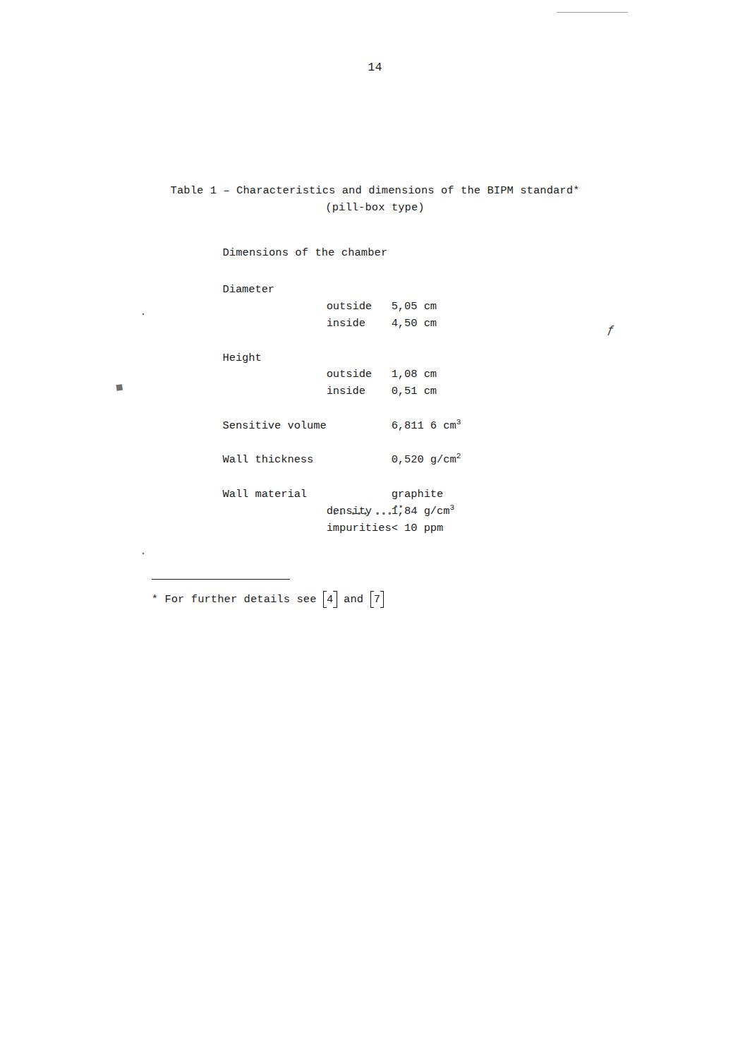14
Table 1 – Characteristics and dimensions of the BIPM standard*
(pill-box type)
Dimensions of the chamber
| Diameter | | |
| | outside | 5,05 cm |
| | inside | 4,50 cm |
| Height | | |
| | outside | 1,08 cm |
| | inside | 0,51 cm |
| Sensitive volume | | 6,811 6 cm 3 |
| Wall thickness | | 0,520 g/cm 2 |
| Wall material | | graphite |
| | density | 1,84 g/cm 3 |
| | impurities | < 10 ppm |
* For further details see 4 and 7
■
ƒ
.
.
•• ••• •••
••